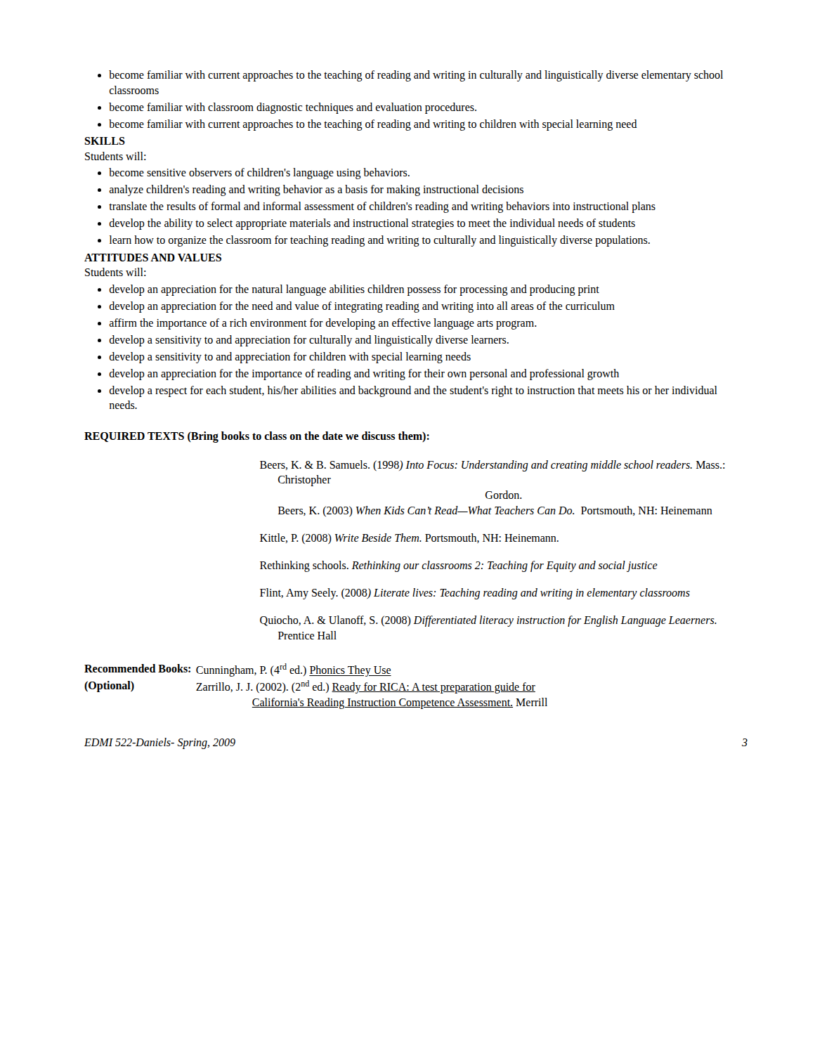become familiar with current approaches to the teaching of reading and writing in culturally and linguistically diverse elementary school classrooms
become familiar with classroom diagnostic techniques and evaluation procedures.
become familiar with current approaches to the teaching of reading and writing to children with special learning need
Skills
Students will:
become sensitive observers of children's language using behaviors.
analyze children's reading and writing behavior as a basis for making instructional decisions
translate the results of formal and informal assessment of children's reading and writing behaviors into instructional plans
develop the ability to select appropriate materials and instructional strategies to meet the individual needs of students
learn how to organize the classroom for teaching reading and writing to culturally and linguistically diverse populations.
Attitudes and Values
Students will:
develop an appreciation for the natural language abilities children possess for processing and producing print
develop an appreciation for the need and value of integrating reading and writing into all areas of the curriculum
affirm the importance of a rich environment for developing an effective language arts program.
develop a sensitivity to and appreciation for culturally and linguistically diverse learners.
develop a sensitivity to and appreciation for children with special learning needs
develop an appreciation for the importance of reading and writing for their own personal and professional growth
develop a respect for each student, his/her abilities and background and the student's right to instruction that meets his or her individual needs.
REQUIRED TEXTS (Bring books to class on the date we discuss them):
Beers, K. & B. Samuels. (1998) Into Focus: Understanding and creating middle school readers. Mass.: Christopher
Gordon. Beers, K. (2003) When Kids Can’t Read—What Teachers Can Do. Portsmouth, NH: Heinemann
Kittle, P. (2008) Write Beside Them. Portsmouth, NH: Heinemann.
Rethinking schools. Rethinking our classrooms 2: Teaching for Equity and social justice
Flint, Amy Seely. (2008) Literate lives: Teaching reading and writing in elementary classrooms
Quiocho, A. & Ulanoff, S. (2008) Differentiated literacy instruction for English Language Leaerners. Prentice Hall
| Recommended Books: | Cunningham, P. (4 rd ed.) Phonics They Use |
| (Optional) | Zarrillo, J. J. (2002). (2 nd ed.) Ready for RICA: A test preparation guide for California's Reading Instruction Competence Assessment. Merrill |
EDMI 522-Daniels- Spring, 2009 3